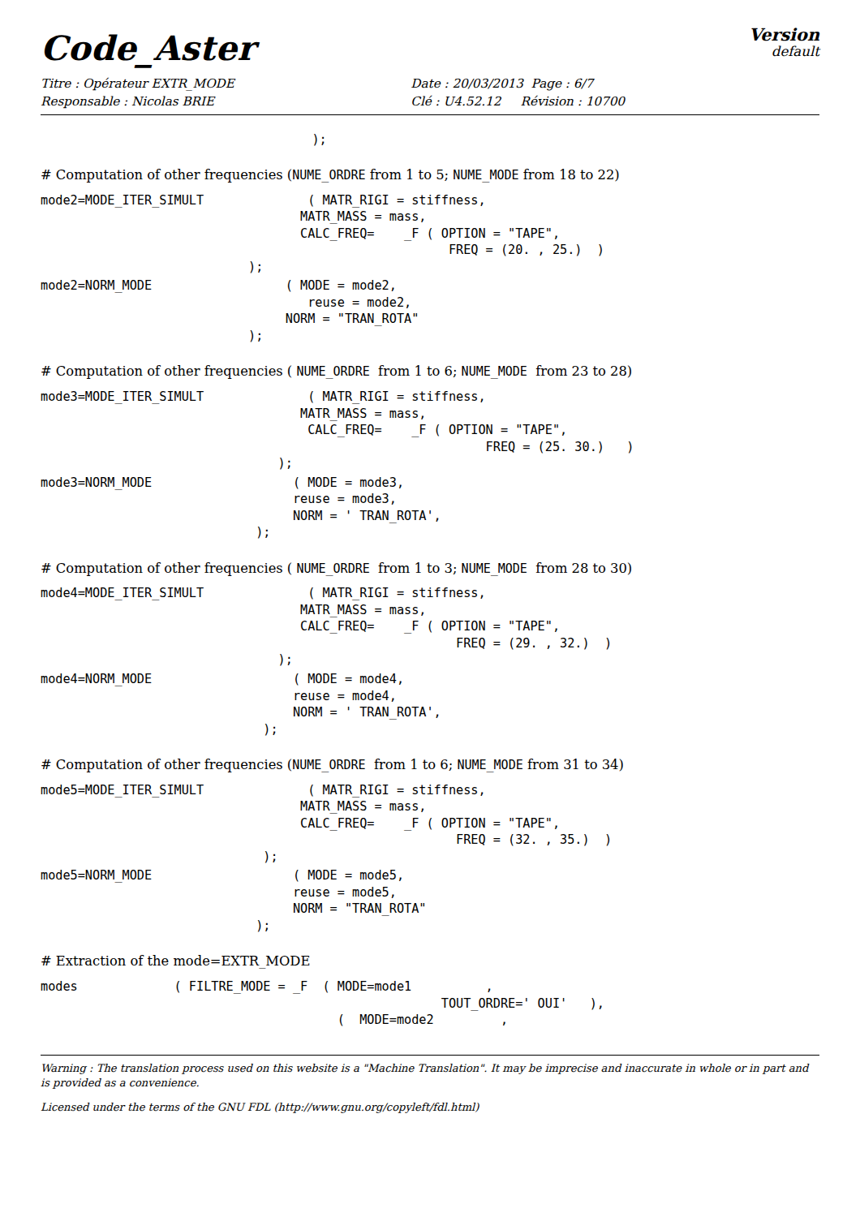Versiondefault
Code_Aster
| Titre : Opérateur EXTR_MODE | Date : 20/03/2013 Page : 6/7 |
| Responsable : Nicolas BRIE | Clé : U4.52.12 Révision : 10700 |
);
# Computation of other frequencies (NUME_ORDRE from 1 to 5; NUME_MODE from 18 to 22)
mode2=MODE_ITER_SIMULT              ( MATR_RIGI = stiffness,
                                   MATR_MASS = mass,
                                   CALC_FREQ=    _F ( OPTION = "TAPE",
                                                       FREQ = (20. , 25.)  )
                            );
mode2=NORM_MODE                  ( MODE = mode2,
                                    reuse = mode2,
                                 NORM = "TRAN_ROTA"
                            );
# Computation of other frequencies ( NUME_ORDRE from 1 to 6; NUME_MODE from 23 to 28)
mode3=MODE_ITER_SIMULT              ( MATR_RIGI = stiffness,
                                   MATR_MASS = mass,
                                    CALC_FREQ=    _F ( OPTION = "TAPE",
                                                            FREQ = (25. 30.)   )
                                );
mode3=NORM_MODE                   ( MODE = mode3,
                                  reuse = mode3,
                                  NORM = ' TRAN_ROTA',
                             );
# Computation of other frequencies ( NUME_ORDRE from 1 to 3; NUME_MODE from 28 to 30)
mode4=MODE_ITER_SIMULT              ( MATR_RIGI = stiffness,
                                   MATR_MASS = mass,
                                   CALC_FREQ=    _F ( OPTION = "TAPE",
                                                        FREQ = (29. , 32.)  )
                                );
mode4=NORM_MODE                   ( MODE = mode4,
                                  reuse = mode4,
                                  NORM = ' TRAN_ROTA',
                              );
# Computation of other frequencies (NUME_ORDRE from 1 to 6; NUME_MODE from 31 to 34)
mode5=MODE_ITER_SIMULT              ( MATR_RIGI = stiffness,
                                   MATR_MASS = mass,
                                   CALC_FREQ=    _F ( OPTION = "TAPE",
                                                        FREQ = (32. , 35.)  )
                              );
mode5=NORM_MODE                   ( MODE = mode5,
                                  reuse = mode5,
                                  NORM = "TRAN_ROTA"
                             );
# Extraction of the mode=EXTR_MODE
modes             ( FILTRE_MODE = _F  ( MODE=mode1          ,
                                                      TOUT_ORDRE=' OUI'   ),
                                        (  MODE=mode2         ,
Warning : The translation process used on this website is a "Machine Translation". It may be imprecise and inaccurate in whole or in part and is provided as a convenience.
Licensed under the terms of the GNU FDL (http://www.gnu.org/copyleft/fdl.html)